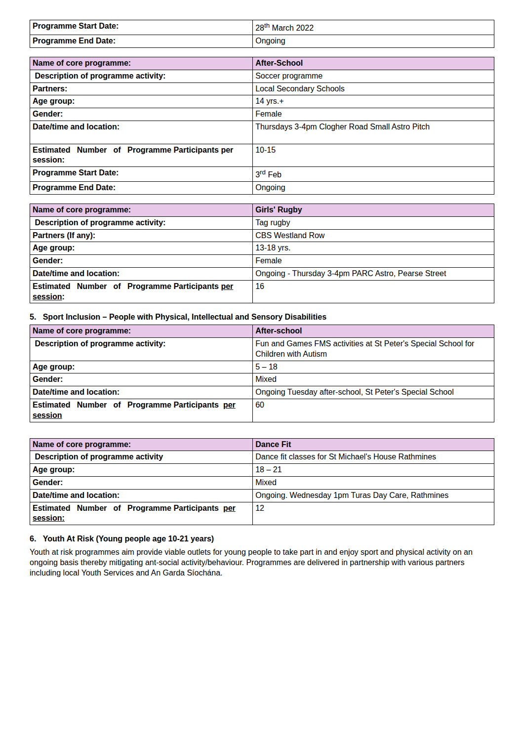| Programme Start Date: | 28 th March 2022 |
| Programme End Date: | Ongoing |
| Name of core programme: | After-School |
| Description of programme activity: | Soccer programme |
| Partners: | Local Secondary Schools |
| Age group: | 14 yrs.+ |
| Gender: | Female |
| Date/time and location: | Thursdays 3-4pm Clogher Road Small Astro Pitch |
| Estimated Number of Programme Participants per session: | 10-15 |
| Programme Start Date: | 3 rd Feb |
| Programme End Date: | Ongoing |
| Name of core programme: | Girls' Rugby |
| Description of programme activity: | Tag rugby |
| Partners (If any): | CBS Westland Row |
| Age group: | 13-18 yrs. |
| Gender: | Female |
| Date/time and location: | Ongoing - Thursday 3-4pm PARC Astro, Pearse Street |
| Estimated Number of Programme Participants per session : | 16 |
5. Sport Inclusion – People with Physical, Intellectual and Sensory Disabilities
| Name of core programme: | After-school |
| Description of programme activity: | Fun and Games FMS activities at St Peter's Special School for Children with Autism |
| Age group: | 5 – 18 |
| Gender: | Mixed |
| Date/time and location: | Ongoing Tuesday after-school, St Peter's Special School |
| Estimated Number of Programme Participants per session | 60 |
| Name of core programme: | Dance Fit |
| Description of programme activity | Dance fit classes for St Michael's House Rathmines |
| Age group: | 18 – 21 |
| Gender: | Mixed |
| Date/time and location: | Ongoing. Wednesday 1pm Turas Day Care, Rathmines |
| Estimated Number of Programme Participants per session: | 12 |
6. Youth At Risk (Young people age 10-21 years)
Youth at risk programmes aim provide viable outlets for young people to take part in and enjoy sport and physical activity on an ongoing basis thereby mitigating ant-social activity/behaviour. Programmes are delivered in partnership with various partners including local Youth Services and An Garda Síochána.